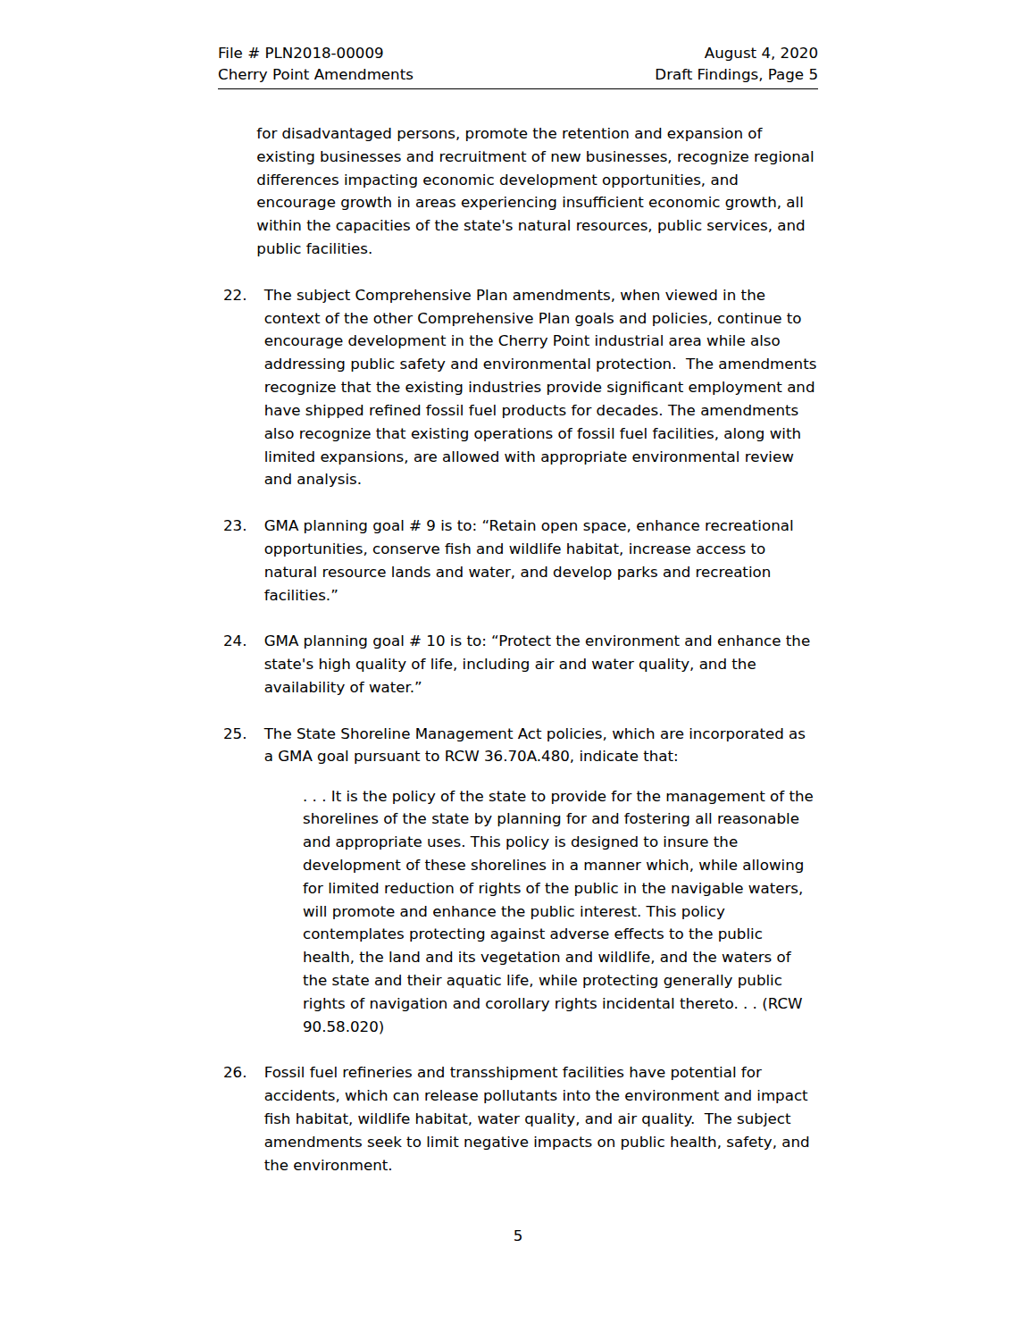File # PLN2018-00009
Cherry Point Amendments
August 4, 2020
Draft Findings, Page 5
for disadvantaged persons, promote the retention and expansion of existing businesses and recruitment of new businesses, recognize regional differences impacting economic development opportunities, and encourage growth in areas experiencing insufficient economic growth, all within the capacities of the state's natural resources, public services, and public facilities.
22.
The subject Comprehensive Plan amendments, when viewed in the context of the other Comprehensive Plan goals and policies, continue to encourage development in the Cherry Point industrial area while also addressing public safety and environmental protection. The amendments recognize that the existing industries provide significant employment and have shipped refined fossil fuel products for decades. The amendments also recognize that existing operations of fossil fuel facilities, along with limited expansions, are allowed with appropriate environmental review and analysis.
23.
GMA planning goal # 9 is to: “Retain open space, enhance recreational opportunities, conserve fish and wildlife habitat, increase access to natural resource lands and water, and develop parks and recreation facilities.”
24.
GMA planning goal # 10 is to: “Protect the environment and enhance the state's high quality of life, including air and water quality, and the availability of water.”
25.
The State Shoreline Management Act policies, which are incorporated as a GMA goal pursuant to RCW 36.70A.480, indicate that:
. . . It is the policy of the state to provide for the management of the shorelines of the state by planning for and fostering all reasonable and appropriate uses. This policy is designed to insure the development of these shorelines in a manner which, while allowing for limited reduction of rights of the public in the navigable waters, will promote and enhance the public interest. This policy contemplates protecting against adverse effects to the public health, the land and its vegetation and wildlife, and the waters of the state and their aquatic life, while protecting generally public rights of navigation and corollary rights incidental thereto. . . (RCW 90.58.020)
26.
Fossil fuel refineries and transshipment facilities have potential for accidents, which can release pollutants into the environment and impact fish habitat, wildlife habitat, water quality, and air quality. The subject amendments seek to limit negative impacts on public health, safety, and the environment.
5